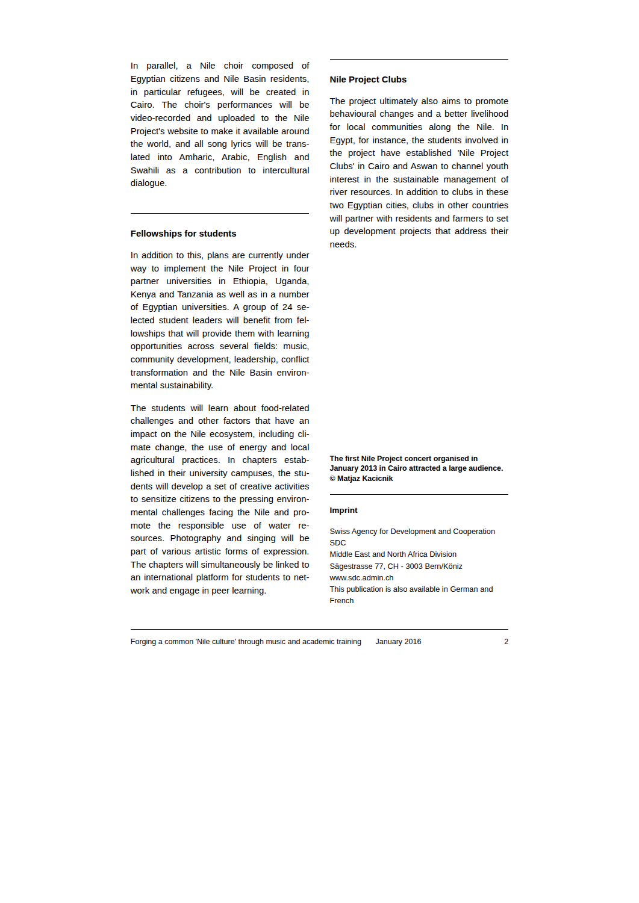In parallel, a Nile choir composed of Egyptian citizens and Nile Basin residents, in particular refugees, will be created in Cairo. The choir's performances will be video-recorded and uploaded to the Nile Project's website to make it available around the world, and all song lyrics will be translated into Amharic, Arabic, English and Swahili as a contribution to intercultural dialogue.
Fellowships for students
In addition to this, plans are currently under way to implement the Nile Project in four partner universities in Ethiopia, Uganda, Kenya and Tanzania as well as in a number of Egyptian universities. A group of 24 selected student leaders will benefit from fellowships that will provide them with learning opportunities across several fields: music, community development, leadership, conflict transformation and the Nile Basin environmental sustainability.
The students will learn about food-related challenges and other factors that have an impact on the Nile ecosystem, including climate change, the use of energy and local agricultural practices. In chapters established in their university campuses, the students will develop a set of creative activities to sensitize citizens to the pressing environmental challenges facing the Nile and promote the responsible use of water resources. Photography and singing will be part of various artistic forms of expression. The chapters will simultaneously be linked to an international platform for students to network and engage in peer learning.
Nile Project Clubs
The project ultimately also aims to promote behavioural changes and a better livelihood for local communities along the Nile. In Egypt, for instance, the students involved in the project have established 'Nile Project Clubs' in Cairo and Aswan to channel youth interest in the sustainable management of river resources. In addition to clubs in these two Egyptian cities, clubs in other countries will partner with residents and farmers to set up development projects that address their needs.
The first Nile Project concert organised in January 2013 in Cairo attracted a large audience. © Matjaz Kacicnik
Imprint
Swiss Agency for Development and Cooperation SDC
Middle East and North Africa Division
Sägestrasse 77, CH - 3003 Bern/Köniz
www.sdc.admin.ch
This publication is also available in German and French
Forging a common 'Nile culture' through music and academic training January 2016
2